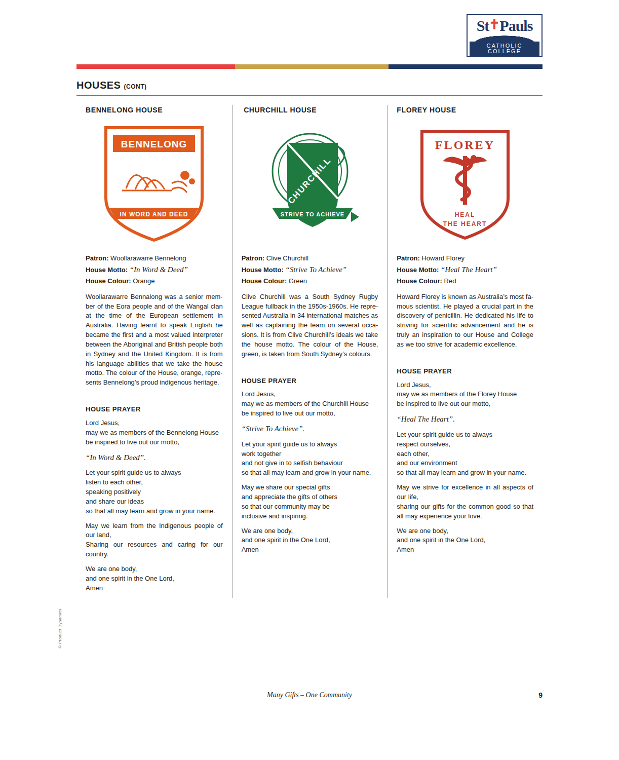St✝Pauls
CATHOLIC COLLEGE
Houses (CONT)
Bennelong House
BENNELONG IN WORD AND DEED
Patron: Woollarawarre Bennelong
House Motto: “In Word & Deed”
House Colour: Orange
Woollarawarre Bennalong was a senior member of the Eora people and of the Wangal clan at the time of the European settlement in Australia. Having learnt to speak English he became the first and a most valued interpreter between the Aboriginal and British people both in Sydney and the United Kingdom. It is from his language abilities that we take the house motto. The colour of the House, orange, represents Bennelong’s proud indigenous heritage.
House Prayer
Lord Jesus,
may we as members of the Bennelong House
be inspired to live out our motto,
“In Word & Deed”.
Let your spirit guide us to always
listen to each other,
speaking positively
and share our ideas
so that all may learn and grow in your name.
May we learn from the Indigenous people of our land,
Sharing our resources and caring for our country.
We are one body,
and one spirit in the One Lord,
Amen
Churchill House
CHURCHILL STRIVE TO ACHIEVE
Patron: Clive Churchill
House Motto: “Strive To Achieve”
House Colour: Green
Clive Churchill was a South Sydney Rugby League fullback in the 1950s-1960s. He represented Australia in 34 international matches as well as captaining the team on several occasions. It is from Clive Churchill’s ideals we take the house motto. The colour of the House, green, is taken from South Sydney’s colours.
House Prayer
Lord Jesus,
may we as members of the Churchill House
be inspired to live out our motto,
“Strive To Achieve”.
Let your spirit guide us to always
work together
and not give in to selfish behaviour
so that all may learn and grow in your name.
May we share our special gifts
and appreciate the gifts of others
so that our community may be
inclusive and inspiring.
We are one body,
and one spirit in the One Lord,
Amen
Florey House
FLOREY HEAL THE HEART
Patron: Howard Florey
House Motto: “Heal The Heart”
House Colour: Red
Howard Florey is known as Australia’s most famous scientist. He played a crucial part in the discovery of penicillin. He dedicated his life to striving for scientific advancement and he is truly an inspiration to our House and College as we too strive for academic excellence.
House Prayer
Lord Jesus,
may we as members of the Florey House
be inspired to live out our motto,
“Heal The Heart”.
Let your spirit guide us to always
respect ourselves,
each other,
and our environment
so that all may learn and grow in your name.
May we strive for excellence in all aspects of our life,
sharing our gifts for the common good so that all may experience your love.
We are one body,
and one spirit in the One Lord,
Amen
© Product Dynamics
Many Gifts – One Community
9